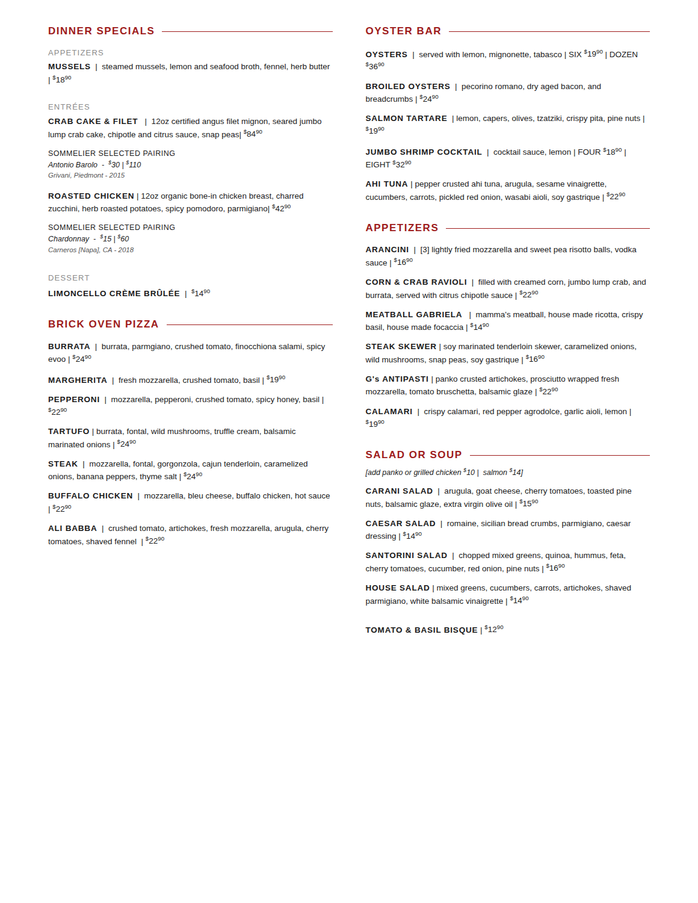DINNER SPECIALS
Appetizers
MUSSELS | steamed mussels, lemon and seafood broth, fennel, herb butter | $1890
Entrées
CRAB CAKE & FILET | 12oz certified angus filet mignon, seared jumbo lump crab cake, chipotle and citrus sauce, snap peas| $8490
SOMMELIER SELECTED PAIRING
Antonio Barolo - $30 | $110
Grivani, Piedmont - 2015
ROASTED CHICKEN | 12oz organic bone-in chicken breast, charred zucchini, herb roasted potatoes, spicy pomodoro, parmigiano| $4290
SOMMELIER SELECTED PAIRING
Chardonnay - $15 | $60
Carneros [Napa], CA - 2018
Dessert
LIMONCELLO CRÈME BRÛLÉE | $1490
BRICK OVEN PIZZA
BURRATA | burrata, parmgiano, crushed tomato, finocchiona salami, spicy evoo | $2490
MARGHERITA | fresh mozzarella, crushed tomato, basil | $1990
PEPPERONI | mozzarella, pepperoni, crushed tomato, spicy honey, basil | $2290
TARTUFO | burrata, fontal, wild mushrooms, truffle cream, balsamic marinated onions | $2490
STEAK | mozzarella, fontal, gorgonzola, cajun tenderloin, caramelized onions, banana peppers, thyme salt | $2490
BUFFALO CHICKEN | mozzarella, bleu cheese, buffalo chicken, hot sauce | $2290
ALI BABBA | crushed tomato, artichokes, fresh mozzarella, arugula, cherry tomatoes, shaved fennel | $2290
OYSTER BAR
OYSTERS | served with lemon, mignonette, tabasco | SIX $1990 | DOZEN $3690
BROILED OYSTERS | pecorino romano, dry aged bacon, and breadcrumbs | $2490
SALMON TARTARE | lemon, capers, olives, tzatziki, crispy pita, pine nuts | $1990
JUMBO SHRIMP COCKTAIL | cocktail sauce, lemon | FOUR $1890 | EIGHT $3290
AHI TUNA | pepper crusted ahi tuna, arugula, sesame vinaigrette, cucumbers, carrots, pickled red onion, wasabi aioli, soy gastrique | $2290
APPETIZERS
ARANCINI | [3] lightly fried mozzarella and sweet pea risotto balls, vodka sauce | $1690
CORN & CRAB RAVIOLI | filled with creamed corn, jumbo lump crab, and burrata, served with citrus chipotle sauce | $2290
MEATBALL GABRIELA | mamma's meatball, house made ricotta, crispy basil, house made focaccia | $1490
STEAK SKEWER | soy marinated tenderloin skewer, caramelized onions, wild mushrooms, snap peas, soy gastrique | $1690
G's ANTIPASTI | panko crusted artichokes, prosciutto wrapped fresh mozzarella, tomato bruschetta, balsamic glaze | $2290
CALAMARI | crispy calamari, red pepper agrodolce, garlic aioli, lemon | $1990
SALAD OR SOUP
[add panko or grilled chicken $10 | salmon $14]
CARANI SALAD | arugula, goat cheese, cherry tomatoes, toasted pine nuts, balsamic glaze, extra virgin olive oil | $1590
CAESAR SALAD | romaine, sicilian bread crumbs, parmigiano, caesar dressing | $1490
SANTORINI SALAD | chopped mixed greens, quinoa, hummus, feta, cherry tomatoes, cucumber, red onion, pine nuts | $1690
HOUSE SALAD | mixed greens, cucumbers, carrots, artichokes, shaved parmigiano, white balsamic vinaigrette | $1490
TOMATO & BASIL BISQUE | $1290